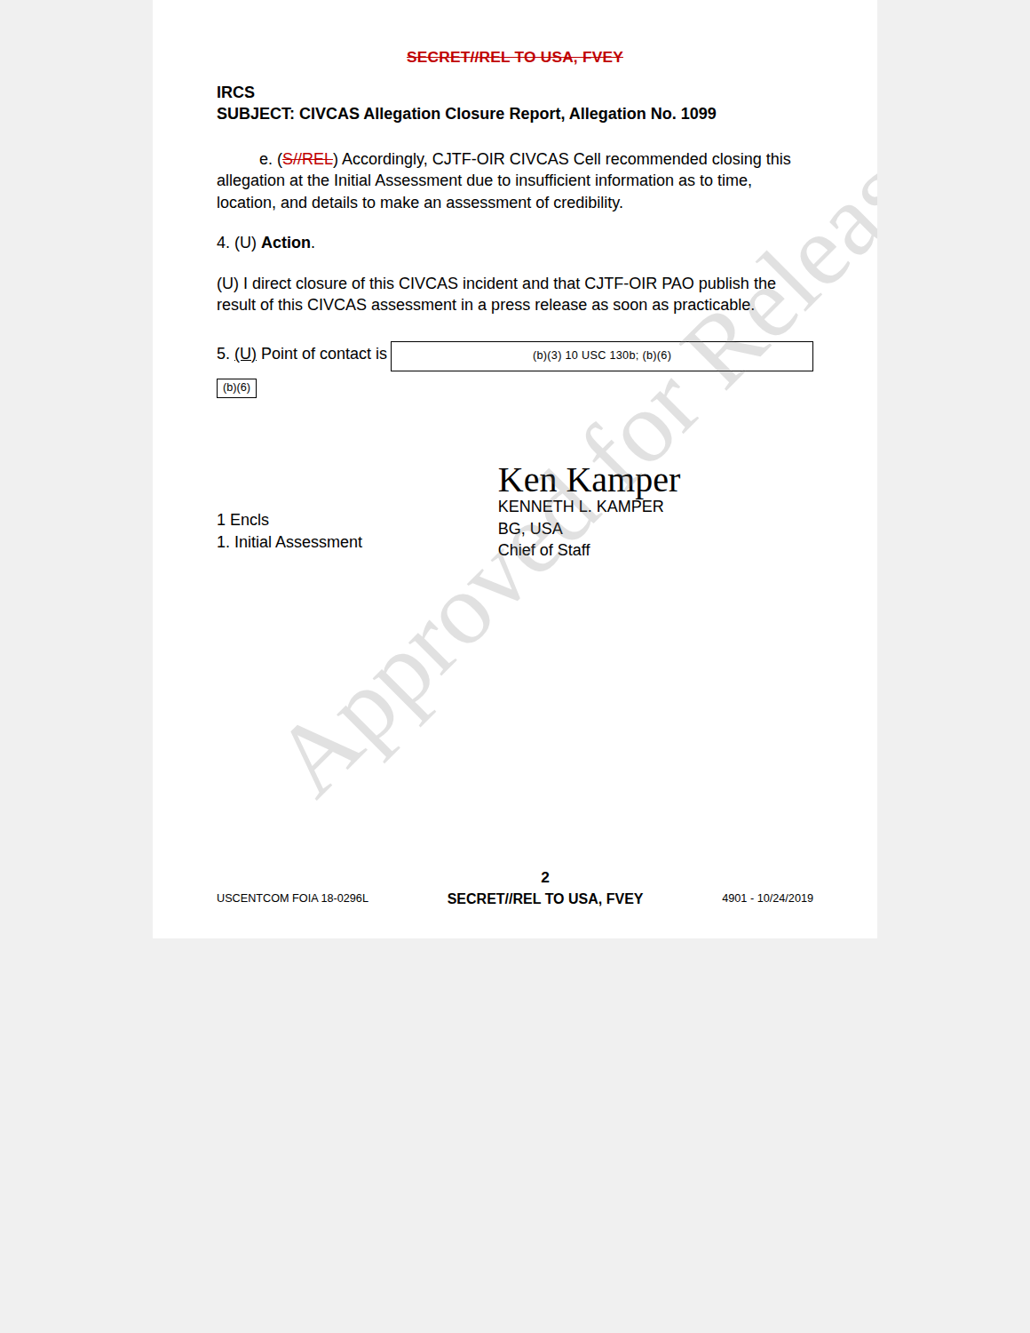SECRET//REL TO USA, FVEY
IRCS SUBJECT: CIVCAS Allegation Closure Report, Allegation No. 1099
e. (S//REL) Accordingly, CJTF-OIR CIVCAS Cell recommended closing this allegation at the Initial Assessment due to insufficient information as to time, location, and details to make an assessment of credibility.
4. (U) Action.
(U) I direct closure of this CIVCAS incident and that CJTF-OIR PAO publish the result of this CIVCAS assessment in a press release as soon as practicable.
5. (U) Point of contact is
(b)(3) 10 USC 130b; (b)(6)
(b)(6)
1 Encls
1. Initial Assessment
Ken Kamper
KENNETH L. KAMPER
BG, USA
Chief of Staff
Approved for Release
USCENTCOM FOIA 18-0296L
2
SECRET//REL TO USA, FVEY
4901 - 10/24/2019